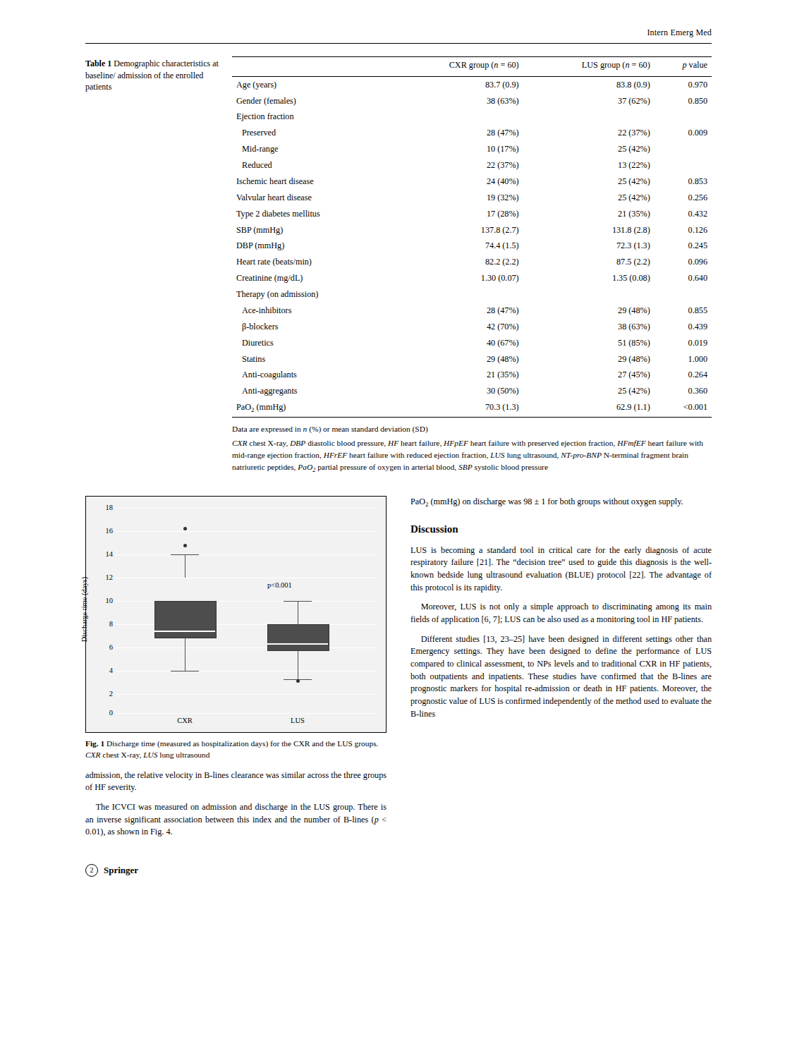Intern Emerg Med
Table 1 Demographic characteristics at baseline/ admission of the enrolled patients
| | CXR group ( n = 60) | LUS group ( n = 60) | p value |
| --- | --- | --- | --- |
| Age (years) | 83.7 (0.9) | 83.8 (0.9) | 0.970 |
| Gender (females) | 38 (63%) | 37 (62%) | 0.850 |
| Ejection fraction | | | |
| Preserved | 28 (47%) | 22 (37%) | 0.009 |
| Mid-range | 10 (17%) | 25 (42%) | |
| Reduced | 22 (37%) | 13 (22%) | |
| Ischemic heart disease | 24 (40%) | 25 (42%) | 0.853 |
| Valvular heart disease | 19 (32%) | 25 (42%) | 0.256 |
| Type 2 diabetes mellitus | 17 (28%) | 21 (35%) | 0.432 |
| SBP (mmHg) | 137.8 (2.7) | 131.8 (2.8) | 0.126 |
| DBP (mmHg) | 74.4 (1.5) | 72.3 (1.3) | 0.245 |
| Heart rate (beats/min) | 82.2 (2.2) | 87.5 (2.2) | 0.096 |
| Creatinine (mg/dL) | 1.30 (0.07) | 1.35 (0.08) | 0.640 |
| Therapy (on admission) | | | |
| Ace-inhibitors | 28 (47%) | 29 (48%) | 0.855 |
| β-blockers | 42 (70%) | 38 (63%) | 0.439 |
| Diuretics | 40 (67%) | 51 (85%) | 0.019 |
| Statins | 29 (48%) | 29 (48%) | 1.000 |
| Anti-coagulants | 21 (35%) | 27 (45%) | 0.264 |
| Anti-aggregants | 30 (50%) | 25 (42%) | 0.360 |
| PaO 2 (mmHg) | 70.3 (1.3) | 62.9 (1.1) | <0.001 |
Data are expressed in n (%) or mean standard deviation (SD)
CXR chest X-ray, DBP diastolic blood pressure, HF heart failure, HFpEF heart failure with preserved ejection fraction, HFmfEF heart failure with mid-range ejection fraction, HFrEF heart failure with reduced ejection fraction, LUS lung ultrasound, NT-pro-BNP N-terminal fragment brain natriuretic peptides, PaO2 partial pressure of oxygen in arterial blood, SBP systolic blood pressure
Discharge time (days)
18
16
14
12
10
8
6
4
2
0
p<0.001
CXR LUS
Fig. 1 Discharge time (measured as hospitalization days) for the CXR and the LUS groups. CXR chest X-ray, LUS lung ultrasound
admission, the relative velocity in B-lines clearance was similar across the three groups of HF severity.
The ICVCI was measured on admission and discharge in the LUS group. There is an inverse significant association between this index and the number of B-lines (p < 0.01), as shown in Fig. 4.
PaO2 (mmHg) on discharge was 98 ± 1 for both groups without oxygen supply.
Discussion
LUS is becoming a standard tool in critical care for the early diagnosis of acute respiratory failure [21]. The “decision tree” used to guide this diagnosis is the well-known bedside lung ultrasound evaluation (BLUE) protocol [22]. The advantage of this protocol is its rapidity.
Moreover, LUS is not only a simple approach to discriminating among its main fields of application [6, 7]; LUS can be also used as a monitoring tool in HF patients.
Different studies [13, 23–25] have been designed in different settings other than Emergency settings. They have been designed to define the performance of LUS compared to clinical assessment, to NPs levels and to traditional CXR in HF patients, both outpatients and inpatients. These studies have confirmed that the B-lines are prognostic markers for hospital re-admission or death in HF patients. Moreover, the prognostic value of LUS is confirmed independently of the method used to evaluate the B-lines
2 Springer